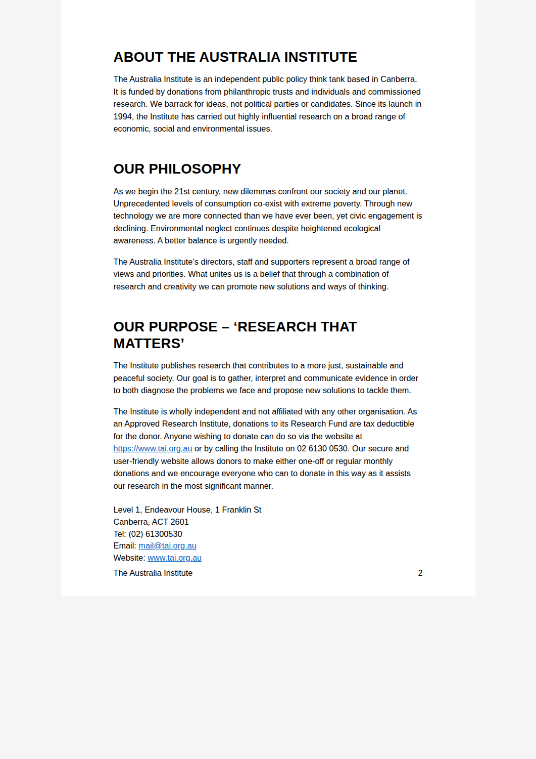ABOUT THE AUSTRALIA INSTITUTE
The Australia Institute is an independent public policy think tank based in Canberra. It is funded by donations from philanthropic trusts and individuals and commissioned research. We barrack for ideas, not political parties or candidates. Since its launch in 1994, the Institute has carried out highly influential research on a broad range of economic, social and environmental issues.
OUR PHILOSOPHY
As we begin the 21st century, new dilemmas confront our society and our planet. Unprecedented levels of consumption co-exist with extreme poverty. Through new technology we are more connected than we have ever been, yet civic engagement is declining. Environmental neglect continues despite heightened ecological awareness. A better balance is urgently needed.
The Australia Institute’s directors, staff and supporters represent a broad range of views and priorities. What unites us is a belief that through a combination of research and creativity we can promote new solutions and ways of thinking.
OUR PURPOSE – ‘RESEARCH THAT MATTERS’
The Institute publishes research that contributes to a more just, sustainable and peaceful society. Our goal is to gather, interpret and communicate evidence in order to both diagnose the problems we face and propose new solutions to tackle them.
The Institute is wholly independent and not affiliated with any other organisation. As an Approved Research Institute, donations to its Research Fund are tax deductible for the donor. Anyone wishing to donate can do so via the website at https://www.tai.org.au or by calling the Institute on 02 6130 0530. Our secure and user-friendly website allows donors to make either one-off or regular monthly donations and we encourage everyone who can to donate in this way as it assists our research in the most significant manner.
Level 1, Endeavour House, 1 Franklin St
Canberra, ACT 2601
Tel: (02) 61300530
Email: mail@tai.org.au
Website: www.tai.org.au
The Australia Institute 2